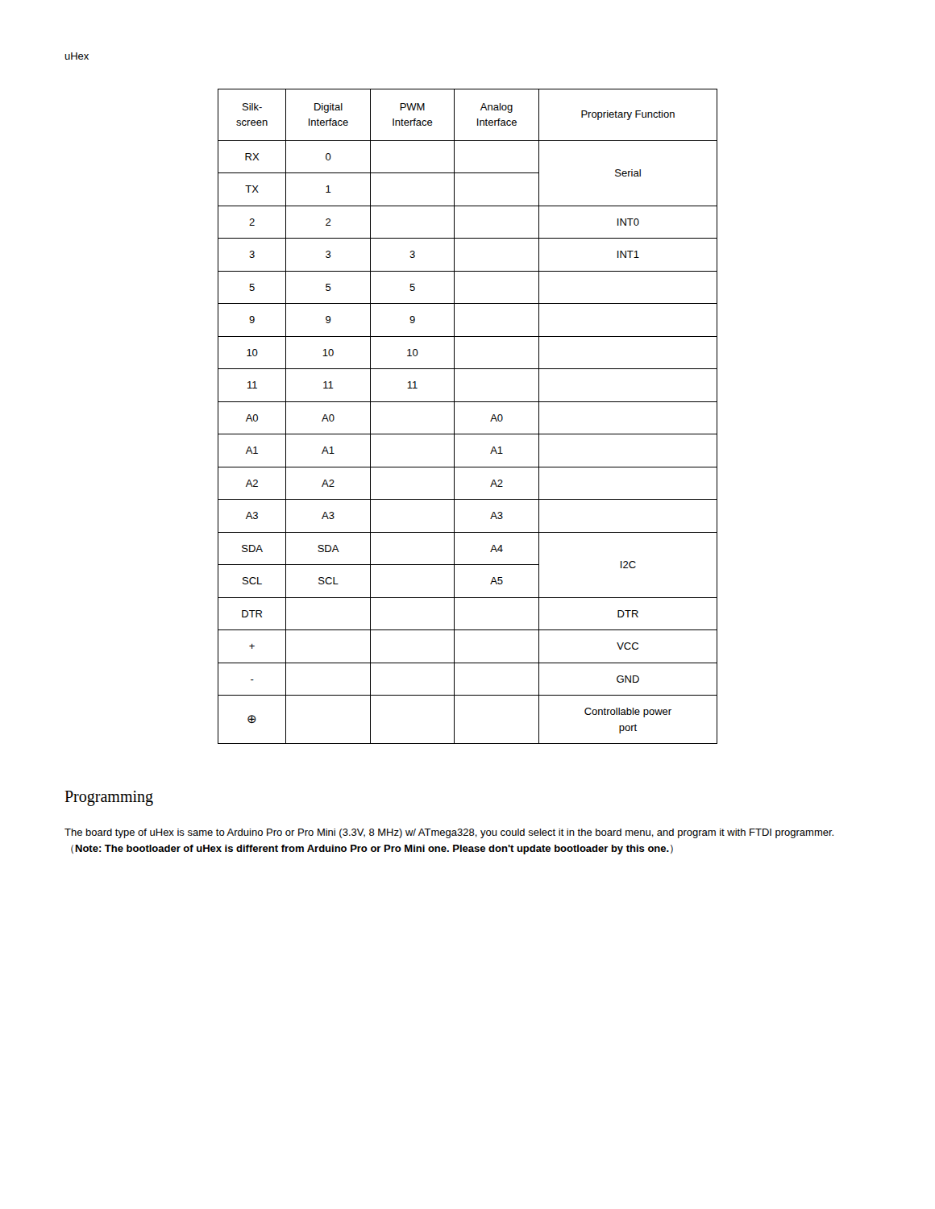uHex
| Silk- screen | Digital Interface | PWM Interface | Analog Interface | Proprietary Function |
| --- | --- | --- | --- | --- |
| RX | 0 | | | Serial |
| TX | 1 | | |
| 2 | 2 | | | INT0 |
| 3 | 3 | 3 | | INT1 |
| 5 | 5 | 5 | | |
| 9 | 9 | 9 | | |
| 10 | 10 | 10 | | |
| 11 | 11 | 11 | | |
| A0 | A0 | | A0 | |
| A1 | A1 | | A1 | |
| A2 | A2 | | A2 | |
| A3 | A3 | | A3 | |
| SDA | SDA | | A4 | I2C |
| SCL | SCL | | A5 |
| DTR | | | | DTR |
| + | | | | VCC |
| - | | | | GND |
| ⊕ | | | | Controllable power port |
Programming
The board type of uHex is same to Arduino Pro or Pro Mini (3.3V, 8 MHz) w/ ATmega328, you could select it in the board menu, and program it with FTDI programmer. （Note: The bootloader of uHex is different from Arduino Pro or Pro Mini one. Please don't update bootloader by this one.）